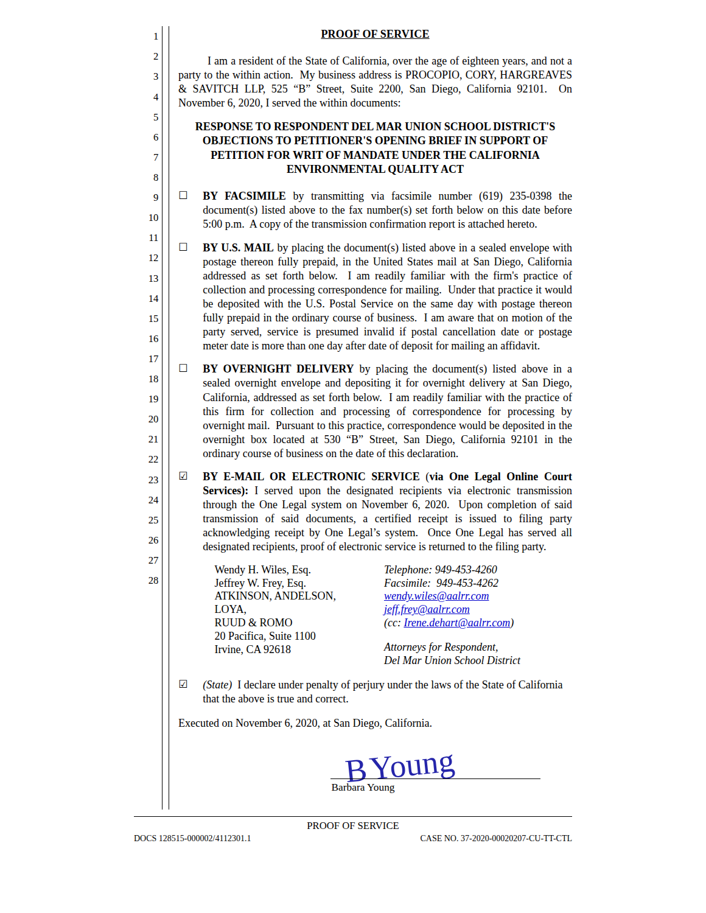1
2
3
4
5
6
7
8
9
10
11
12
13
14
15
16
17
18
19
20
21
22
23
24
25
26
27
28
PROOF OF SERVICE
I am a resident of the State of California, over the age of eighteen years, and not a party to the within action. My business address is PROCOPIO, CORY, HARGREAVES & SAVITCH LLP, 525 “B” Street, Suite 2200, San Diego, California 92101. On November 6, 2020, I served the within documents:
RESPONSE TO RESPONDENT DEL MAR UNION SCHOOL DISTRICT'S OBJECTIONS TO PETITIONER'S OPENING BRIEF IN SUPPORT OF PETITION FOR WRIT OF MANDATE UNDER THE CALIFORNIA ENVIRONMENTAL QUALITY ACT
☐
BY FACSIMILE by transmitting via facsimile number (619) 235-0398 the document(s) listed above to the fax number(s) set forth below on this date before 5:00 p.m. A copy of the transmission confirmation report is attached hereto.
☐
BY U.S. MAIL by placing the document(s) listed above in a sealed envelope with postage thereon fully prepaid, in the United States mail at San Diego, California addressed as set forth below. I am readily familiar with the firm's practice of collection and processing correspondence for mailing. Under that practice it would be deposited with the U.S. Postal Service on the same day with postage thereon fully prepaid in the ordinary course of business. I am aware that on motion of the party served, service is presumed invalid if postal cancellation date or postage meter date is more than one day after date of deposit for mailing an affidavit.
☐
BY OVERNIGHT DELIVERY by placing the document(s) listed above in a sealed overnight envelope and depositing it for overnight delivery at San Diego, California, addressed as set forth below. I am readily familiar with the practice of this firm for collection and processing of correspondence for processing by overnight mail. Pursuant to this practice, correspondence would be deposited in the overnight box located at 530 “B” Street, San Diego, California 92101 in the ordinary course of business on the date of this declaration.
☑
BY E-MAIL OR ELECTRONIC SERVICE (via One Legal Online Court Services): I served upon the designated recipients via electronic transmission through the One Legal system on November 6, 2020. Upon completion of said transmission of said documents, a certified receipt is issued to filing party acknowledging receipt by One Legal’s system. Once One Legal has served all designated recipients, proof of electronic service is returned to the filing party.
Wendy H. Wiles, Esq.
Jeffrey W. Frey, Esq.
ATKINSON, ANDELSON, LOYA,
RUUD & ROMO
20 Pacifica, Suite 1100
Irvine, CA 92618
Telephone: 949-453-4260
Facsimile: 949-453-4262
wendy.wiles@aalrr.com
jeff.frey@aalrr.com
(cc: Irene.dehart@aalrr.com)
Attorneys for Respondent,
Del Mar Union School District
☑
(State) I declare under penalty of perjury under the laws of the State of California that the above is true and correct.
Executed on November 6, 2020, at San Diego, California.
B Young
Barbara Young
PROOF OF SERVICE
DOCS 128515-000002/4112301.1
CASE NO. 37-2020-00020207-CU-TT-CTL